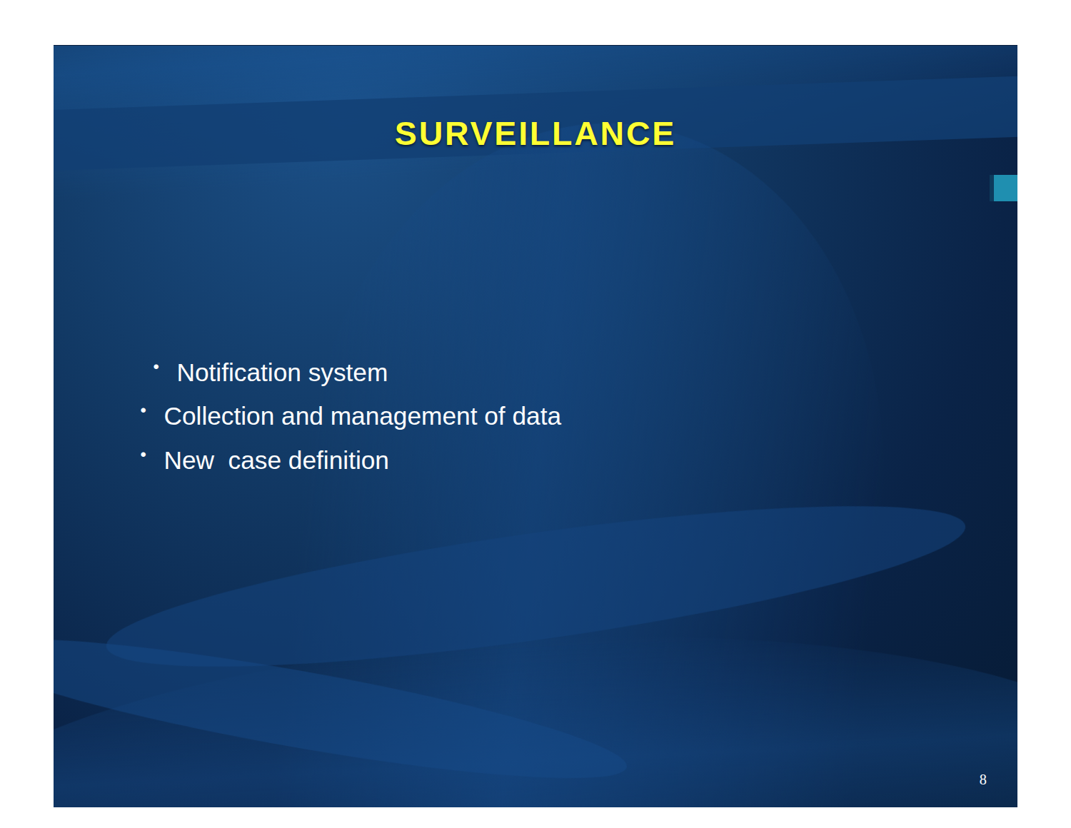SURVEILLANCE
Notification system
Collection and management of data
New case definition
8